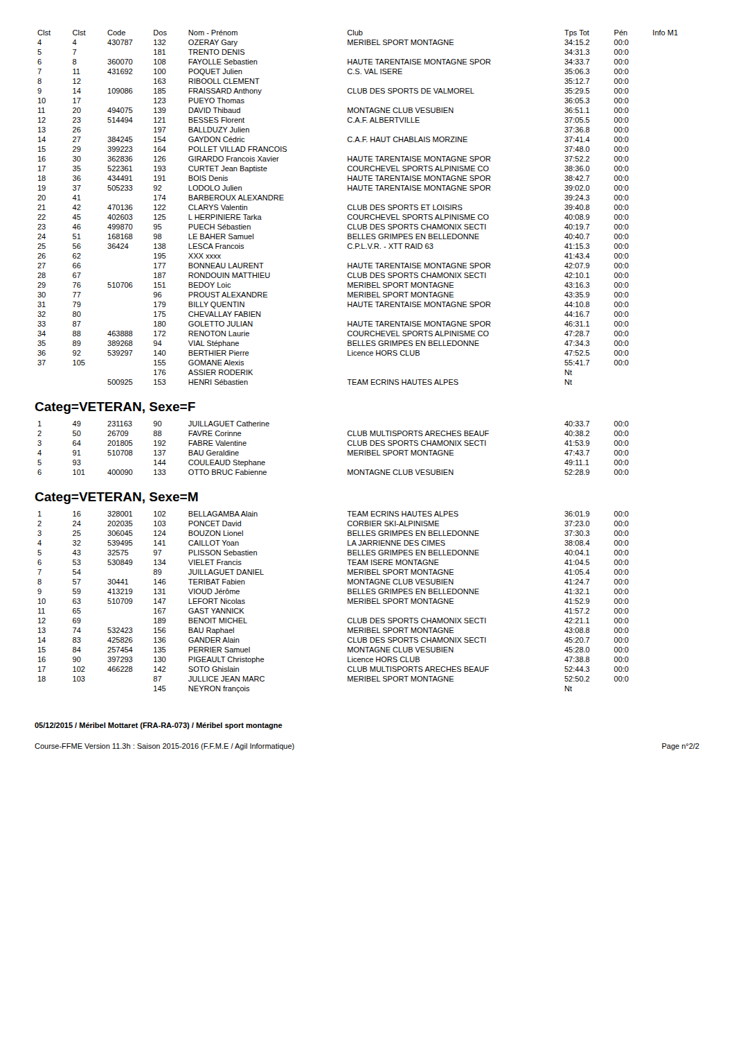| Clst | Clst | Code | Dos | Nom - Prénom | Club | Tps Tot | Pén | Info M1 |
| --- | --- | --- | --- | --- | --- | --- | --- | --- |
| 4 | 4 | 430787 | 132 | OZERAY Gary | MERIBEL SPORT MONTAGNE | 34:15.2 | 00:0 | |
| 5 | 7 | | 181 | TRENTO DENIS | | 34:31.3 | 00:0 | |
| 6 | 8 | 360070 | 108 | FAYOLLE Sebastien | HAUTE TARENTAISE MONTAGNE SPOR | 34:33.7 | 00:0 | |
| 7 | 11 | 431692 | 100 | POQUET Julien | C.S. VAL ISERE | 35:06.3 | 00:0 | |
| 8 | 12 | | 163 | RIBOOLL CLEMENT | | 35:12.7 | 00:0 | |
| 9 | 14 | 109086 | 185 | FRAISSARD Anthony | CLUB DES SPORTS DE VALMOREL | 35:29.5 | 00:0 | |
| 10 | 17 | | 123 | PUEYO Thomas | | 36:05.3 | 00:0 | |
| 11 | 20 | 494075 | 139 | DAVID Thibaud | MONTAGNE CLUB VESUBIEN | 36:51.1 | 00:0 | |
| 12 | 23 | 514494 | 121 | BESSES Florent | C.A.F. ALBERTVILLE | 37:05.5 | 00:0 | |
| 13 | 26 | | 197 | BALLDUZY Julien | | 37:36.8 | 00:0 | |
| 14 | 27 | 384245 | 154 | GAYDON Cédric | C.A.F. HAUT CHABLAIS MORZINE | 37:41.4 | 00:0 | |
| 15 | 29 | 399223 | 164 | POLLET VILLAD FRANCOIS | | 37:48.0 | 00:0 | |
| 16 | 30 | 362836 | 126 | GIRARDO Francois Xavier | HAUTE TARENTAISE MONTAGNE SPOR | 37:52.2 | 00:0 | |
| 17 | 35 | 522361 | 193 | CURTET Jean Baptiste | COURCHEVEL SPORTS ALPINISME CO | 38:36.0 | 00:0 | |
| 18 | 36 | 434491 | 191 | BOIS Denis | HAUTE TARENTAISE MONTAGNE SPOR | 38:42.7 | 00:0 | |
| 19 | 37 | 505233 | 92 | LODOLO Julien | HAUTE TARENTAISE MONTAGNE SPOR | 39:02.0 | 00:0 | |
| 20 | 41 | | 174 | BARBEROUX ALEXANDRE | | 39:24.3 | 00:0 | |
| 21 | 42 | 470136 | 122 | CLARYS Valentin | CLUB DES SPORTS ET LOISIRS | 39:40.8 | 00:0 | |
| 22 | 45 | 402603 | 125 | L HERPINIERE Tarka | COURCHEVEL SPORTS ALPINISME CO | 40:08.9 | 00:0 | |
| 23 | 46 | 499870 | 95 | PUECH Sébastien | CLUB DES SPORTS CHAMONIX SECTI | 40:19.7 | 00:0 | |
| 24 | 51 | 168168 | 98 | LE BAHER Samuel | BELLES GRIMPES EN BELLEDONNE | 40:40.7 | 00:0 | |
| 25 | 56 | 36424 | 138 | LESCA Francois | C.P.L.V.R. - XTT RAID 63 | 41:15.3 | 00:0 | |
| 26 | 62 | | 195 | XXX xxxx | | 41:43.4 | 00:0 | |
| 27 | 66 | | 177 | BONNEAU LAURENT | HAUTE TARENTAISE MONTAGNE SPOR | 42:07.9 | 00:0 | |
| 28 | 67 | | 187 | RONDOUIN MATTHIEU | CLUB DES SPORTS CHAMONIX SECTI | 42:10.1 | 00:0 | |
| 29 | 76 | 510706 | 151 | BEDOY Loic | MERIBEL SPORT MONTAGNE | 43:16.3 | 00:0 | |
| 30 | 77 | | 96 | PROUST ALEXANDRE | MERIBEL SPORT MONTAGNE | 43:35.9 | 00:0 | |
| 31 | 79 | | 179 | BILLY QUENTIN | HAUTE TARENTAISE MONTAGNE SPOR | 44:10.8 | 00:0 | |
| 32 | 80 | | 175 | CHEVALLAY FABIEN | | 44:16.7 | 00:0 | |
| 33 | 87 | | 180 | GOLETTO JULIAN | HAUTE TARENTAISE MONTAGNE SPOR | 46:31.1 | 00:0 | |
| 34 | 88 | 463888 | 172 | RENOTON Laurie | COURCHEVEL SPORTS ALPINISME CO | 47:28.7 | 00:0 | |
| 35 | 89 | 389268 | 94 | VIAL Stéphane | BELLES GRIMPES EN BELLEDONNE | 47:34.3 | 00:0 | |
| 36 | 92 | 539297 | 140 | BERTHIER Pierre | Licence HORS CLUB | 47:52.5 | 00:0 | |
| 37 | 105 | | 155 | GOMANE Alexis | | 55:41.7 | 00:0 | |
| | | | 176 | ASSIER RODERIK | | Nt | | |
| | | 500925 | 153 | HENRI Sébastien | TEAM ECRINS HAUTES ALPES | Nt | | |
Categ=VETERAN, Sexe=F
| 1 | 49 | 231163 | 90 | JUILLAGUET Catherine | | 40:33.7 | 00:0 | |
| 2 | 50 | 26709 | 88 | FAVRE Corinne | CLUB MULTISPORTS ARECHES BEAUF | 40:38.2 | 00:0 | |
| 3 | 64 | 201805 | 192 | FABRE Valentine | CLUB DES SPORTS CHAMONIX SECTI | 41:53.9 | 00:0 | |
| 4 | 91 | 510708 | 137 | BAU Geraldine | MERIBEL SPORT MONTAGNE | 47:43.7 | 00:0 | |
| 5 | 93 | | 144 | COULEAUD Stephane | | 49:11.1 | 00:0 | |
| 6 | 101 | 400090 | 133 | OTTO BRUC Fabienne | MONTAGNE CLUB VESUBIEN | 52:28.9 | 00:0 | |
Categ=VETERAN, Sexe=M
| 1 | 16 | 328001 | 102 | BELLAGAMBA Alain | TEAM ECRINS HAUTES ALPES | 36:01.9 | 00:0 | |
| 2 | 24 | 202035 | 103 | PONCET David | CORBIER SKI-ALPINISME | 37:23.0 | 00:0 | |
| 3 | 25 | 306045 | 124 | BOUZON Lionel | BELLES GRIMPES EN BELLEDONNE | 37:30.3 | 00:0 | |
| 4 | 32 | 539495 | 141 | CAILLOT Yoan | LA JARRIENNE DES CIMES | 38:08.4 | 00:0 | |
| 5 | 43 | 32575 | 97 | PLISSON Sebastien | BELLES GRIMPES EN BELLEDONNE | 40:04.1 | 00:0 | |
| 6 | 53 | 530849 | 134 | VIELET Francis | TEAM ISERE MONTAGNE | 41:04.5 | 00:0 | |
| 7 | 54 | | 89 | JUILLAGUET DANIEL | MERIBEL SPORT MONTAGNE | 41:05.4 | 00:0 | |
| 8 | 57 | 30441 | 146 | TERIBAT Fabien | MONTAGNE CLUB VESUBIEN | 41:24.7 | 00:0 | |
| 9 | 59 | 413219 | 131 | VIOUD Jérôme | BELLES GRIMPES EN BELLEDONNE | 41:32.1 | 00:0 | |
| 10 | 63 | 510709 | 147 | LEFORT Nicolas | MERIBEL SPORT MONTAGNE | 41:52.9 | 00:0 | |
| 11 | 65 | | 167 | GAST YANNICK | | 41:57.2 | 00:0 | |
| 12 | 69 | | 189 | BENOIT MICHEL | CLUB DES SPORTS CHAMONIX SECTI | 42:21.1 | 00:0 | |
| 13 | 74 | 532423 | 156 | BAU Raphael | MERIBEL SPORT MONTAGNE | 43:08.8 | 00:0 | |
| 14 | 83 | 425826 | 136 | GANDER Alain | CLUB DES SPORTS CHAMONIX SECTI | 45:20.7 | 00:0 | |
| 15 | 84 | 257454 | 135 | PERRIER Samuel | MONTAGNE CLUB VESUBIEN | 45:28.0 | 00:0 | |
| 16 | 90 | 397293 | 130 | PIGEAULT Christophe | Licence HORS CLUB | 47:38.8 | 00:0 | |
| 17 | 102 | 466228 | 142 | SOTO Ghislain | CLUB MULTISPORTS ARECHES BEAUF | 52:44.3 | 00:0 | |
| 18 | 103 | | 87 | JULLICE JEAN MARC | MERIBEL SPORT MONTAGNE | 52:50.2 | 00:0 | |
| | | | 145 | NEYRON françois | | Nt | | |
05/12/2015 / Méribel Mottaret (FRA-RA-073) / Méribel sport montagne
Course-FFME Version 11.3h : Saison 2015-2016 (F.F.M.E / Agil Informatique)
Page n°2/2